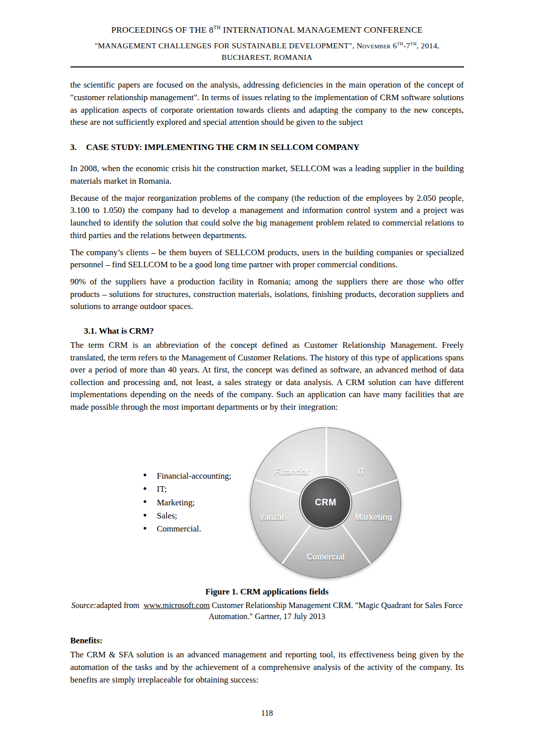PROCEEDINGS OF THE 8th INTERNATIONAL MANAGEMENT CONFERENCE
"MANAGEMENT CHALLENGES FOR SUSTAINABLE DEVELOPMENT", November 6th-7th, 2014, BUCHAREST, ROMANIA
the scientific papers are focused on the analysis, addressing deficiencies in the main operation of the concept of "customer relationship management". In terms of issues relating to the implementation of CRM software solutions as application aspects of corporate orientation towards clients and adapting the company to the new concepts, these are not sufficiently explored and special attention should be given to the subject
3. CASE STUDY: IMPLEMENTING THE CRM IN SELLCOM COMPANY
In 2008, when the economic crisis hit the construction market, SELLCOM was a leading supplier in the building materials market in Romania.
Because of the major reorganization problems of the company (the reduction of the employees by 2.050 people, 3.100 to 1.050) the company had to develop a management and information control system and a project was launched to identify the solution that could solve the big management problem related to commercial relations to third parties and the relations between departments.
The company’s clients – be them buyers of SELLCOM products, users in the building companies or specialized personnel – find SELLCOM to be a good long time partner with proper commercial conditions.
90% of the suppliers have a production facility in Romania; among the suppliers there are those who offer products – solutions for structures, construction materials, isolations, finishing products, decoration suppliers and solutions to arrange outdoor spaces.
3.1. What is CRM?
The term CRM is an abbreviation of the concept defined as Customer Relationship Management. Freely translated, the term refers to the Management of Customer Relations. The history of this type of applications spans over a period of more than 40 years. At first, the concept was defined as software, an advanced method of data collection and processing and, not least, a sales strategy or data analysis. A CRM solution can have different implementations depending on the needs of the company. Such an application can have many facilities that are made possible through the most important departments or by their integration:
Financial-accounting;
IT;
Marketing;
Sales;
Commercial.
Financiar IT Marketing Comercial Vanzari
CRM
Figure 1. CRM applications fields
Source: adapted from www.microsoft.com Customer Relationship Management CRM. "Magic Quadrant for Sales Force Automation." Gartner, 17 July 2013
Benefits:
The CRM & SFA solution is an advanced management and reporting tool, its effectiveness being given by the automation of the tasks and by the achievement of a comprehensive analysis of the activity of the company. Its benefits are simply irreplaceable for obtaining success:
118